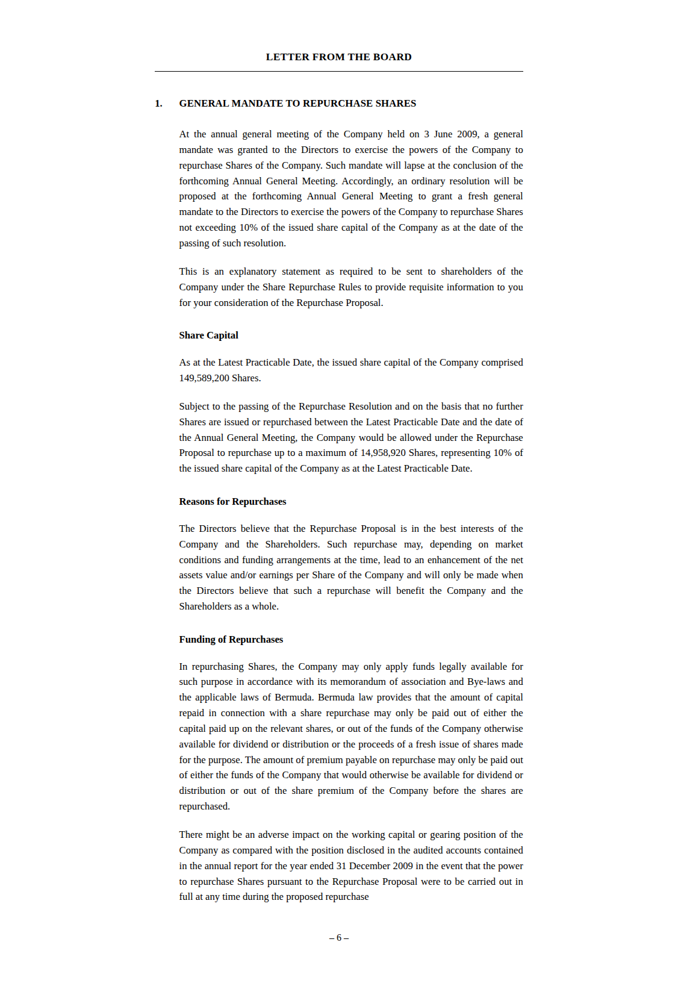LETTER FROM THE BOARD
1.
GENERAL MANDATE TO REPURCHASE SHARES
At the annual general meeting of the Company held on 3 June 2009, a general mandate was granted to the Directors to exercise the powers of the Company to repurchase Shares of the Company. Such mandate will lapse at the conclusion of the forthcoming Annual General Meeting. Accordingly, an ordinary resolution will be proposed at the forthcoming Annual General Meeting to grant a fresh general mandate to the Directors to exercise the powers of the Company to repurchase Shares not exceeding 10% of the issued share capital of the Company as at the date of the passing of such resolution.
This is an explanatory statement as required to be sent to shareholders of the Company under the Share Repurchase Rules to provide requisite information to you for your consideration of the Repurchase Proposal.
Share Capital
As at the Latest Practicable Date, the issued share capital of the Company comprised 149,589,200 Shares.
Subject to the passing of the Repurchase Resolution and on the basis that no further Shares are issued or repurchased between the Latest Practicable Date and the date of the Annual General Meeting, the Company would be allowed under the Repurchase Proposal to repurchase up to a maximum of 14,958,920 Shares, representing 10% of the issued share capital of the Company as at the Latest Practicable Date.
Reasons for Repurchases
The Directors believe that the Repurchase Proposal is in the best interests of the Company and the Shareholders. Such repurchase may, depending on market conditions and funding arrangements at the time, lead to an enhancement of the net assets value and/or earnings per Share of the Company and will only be made when the Directors believe that such a repurchase will benefit the Company and the Shareholders as a whole.
Funding of Repurchases
In repurchasing Shares, the Company may only apply funds legally available for such purpose in accordance with its memorandum of association and Bye-laws and the applicable laws of Bermuda. Bermuda law provides that the amount of capital repaid in connection with a share repurchase may only be paid out of either the capital paid up on the relevant shares, or out of the funds of the Company otherwise available for dividend or distribution or the proceeds of a fresh issue of shares made for the purpose. The amount of premium payable on repurchase may only be paid out of either the funds of the Company that would otherwise be available for dividend or distribution or out of the share premium of the Company before the shares are repurchased.
There might be an adverse impact on the working capital or gearing position of the Company as compared with the position disclosed in the audited accounts contained in the annual report for the year ended 31 December 2009 in the event that the power to repurchase Shares pursuant to the Repurchase Proposal were to be carried out in full at any time during the proposed repurchase
– 6 –